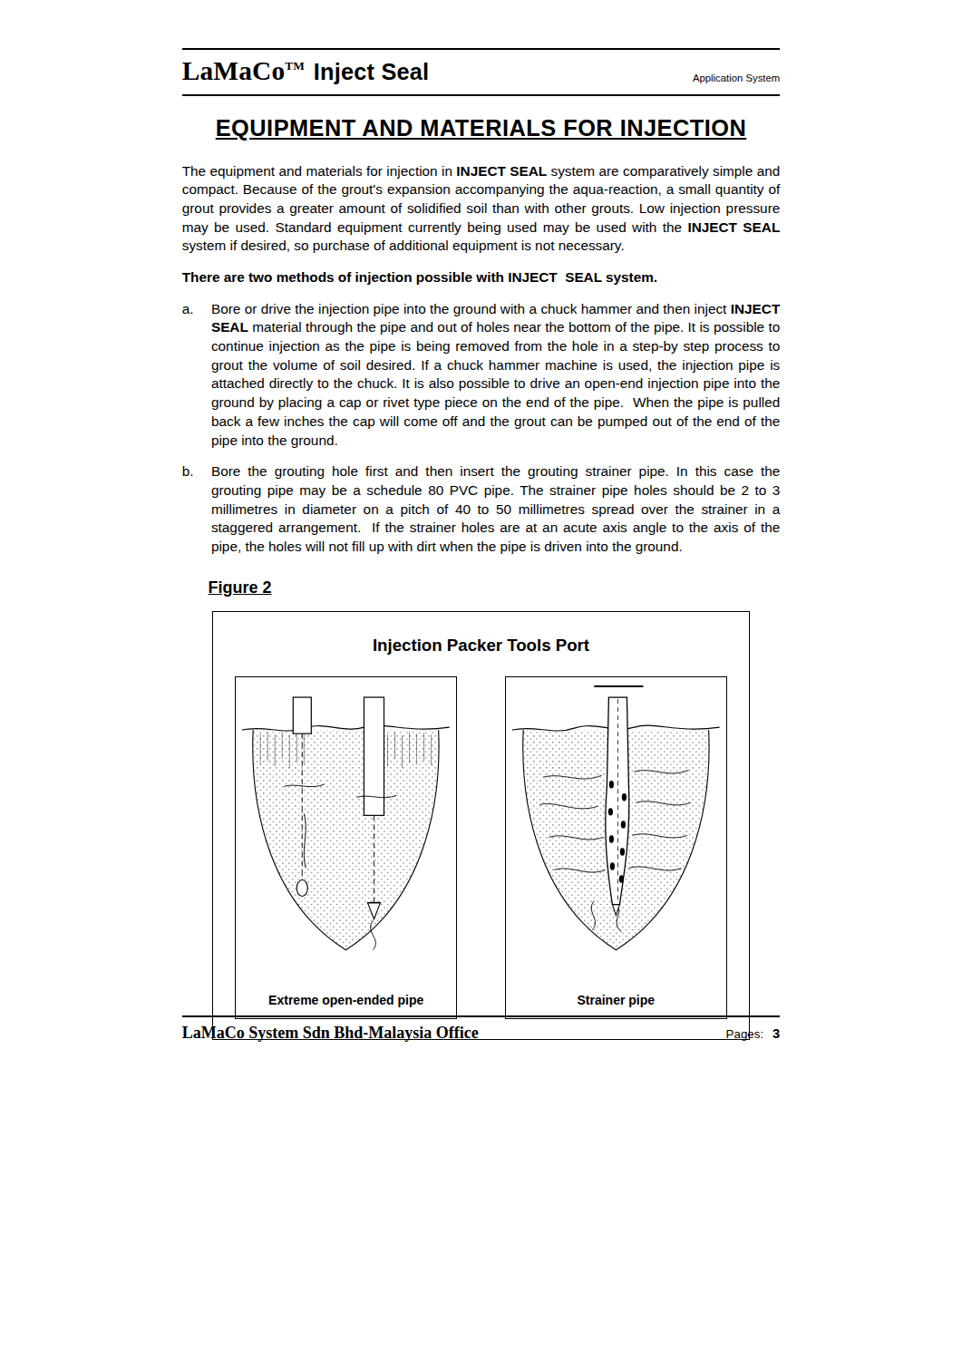LaMaCoTM Inject Seal
Application System
EQUIPMENT AND MATERIALS FOR INJECTION
The equipment and materials for injection in INJECT SEAL system are comparatively simple and compact. Because of the grout's expansion accompanying the aqua-reaction, a small quantity of grout provides a greater amount of solidified soil than with other grouts. Low injection pressure may be used. Standard equipment currently being used may be used with the INJECT SEAL system if desired, so purchase of additional equipment is not necessary.
There are two methods of injection possible with INJECT SEAL system.
a. Bore or drive the injection pipe into the ground with a chuck hammer and then inject INJECT SEAL material through the pipe and out of holes near the bottom of the pipe. It is possible to continue injection as the pipe is being removed from the hole in a step-by step process to grout the volume of soil desired. If a chuck hammer machine is used, the injection pipe is attached directly to the chuck. It is also possible to drive an open-end injection pipe into the ground by placing a cap or rivet type piece on the end of the pipe. When the pipe is pulled back a few inches the cap will come off and the grout can be pumped out of the end of the pipe into the ground.
b. Bore the grouting hole first and then insert the grouting strainer pipe. In this case the grouting pipe may be a schedule 80 PVC pipe. The strainer pipe holes should be 2 to 3 millimetres in diameter on a pitch of 40 to 50 millimetres spread over the strainer in a staggered arrangement. If the strainer holes are at an acute axis angle to the axis of the pipe, the holes will not fill up with dirt when the pipe is driven into the ground.
Figure 2
Injection Packer Tools Port
Extreme open-ended pipe
Strainer pipe
LaMaCo System Sdn Bhd-Malaysia Office
Pages:3